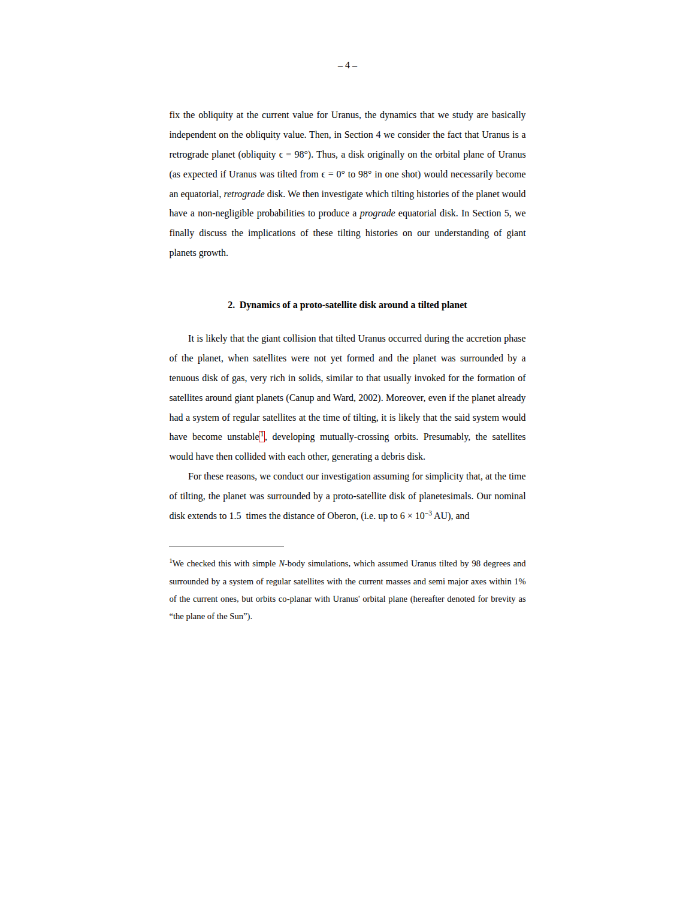– 4 –
fix the obliquity at the current value for Uranus, the dynamics that we study are basically independent on the obliquity value. Then, in Section 4 we consider the fact that Uranus is a retrograde planet (obliquity ϵ = 98°). Thus, a disk originally on the orbital plane of Uranus (as expected if Uranus was tilted from ϵ = 0° to 98° in one shot) would necessarily become an equatorial, retrograde disk. We then investigate which tilting histories of the planet would have a non-negligible probabilities to produce a prograde equatorial disk. In Section 5, we finally discuss the implications of these tilting histories on our understanding of giant planets growth.
2. Dynamics of a proto-satellite disk around a tilted planet
It is likely that the giant collision that tilted Uranus occurred during the accretion phase of the planet, when satellites were not yet formed and the planet was surrounded by a tenuous disk of gas, very rich in solids, similar to that usually invoked for the formation of satellites around giant planets (Canup and Ward, 2002). Moreover, even if the planet already had a system of regular satellites at the time of tilting, it is likely that the said system would have become unstable1, developing mutually-crossing orbits. Presumably, the satellites would have then collided with each other, generating a debris disk.
For these reasons, we conduct our investigation assuming for simplicity that, at the time of tilting, the planet was surrounded by a proto-satellite disk of planetesimals. Our nominal disk extends to 1.5 times the distance of Oberon, (i.e. up to 6 × 10−3 AU), and
1We checked this with simple N-body simulations, which assumed Uranus tilted by 98 degrees and surrounded by a system of regular satellites with the current masses and semi major axes within 1% of the current ones, but orbits co-planar with Uranus' orbital plane (hereafter denoted for brevity as “the plane of the Sun”).